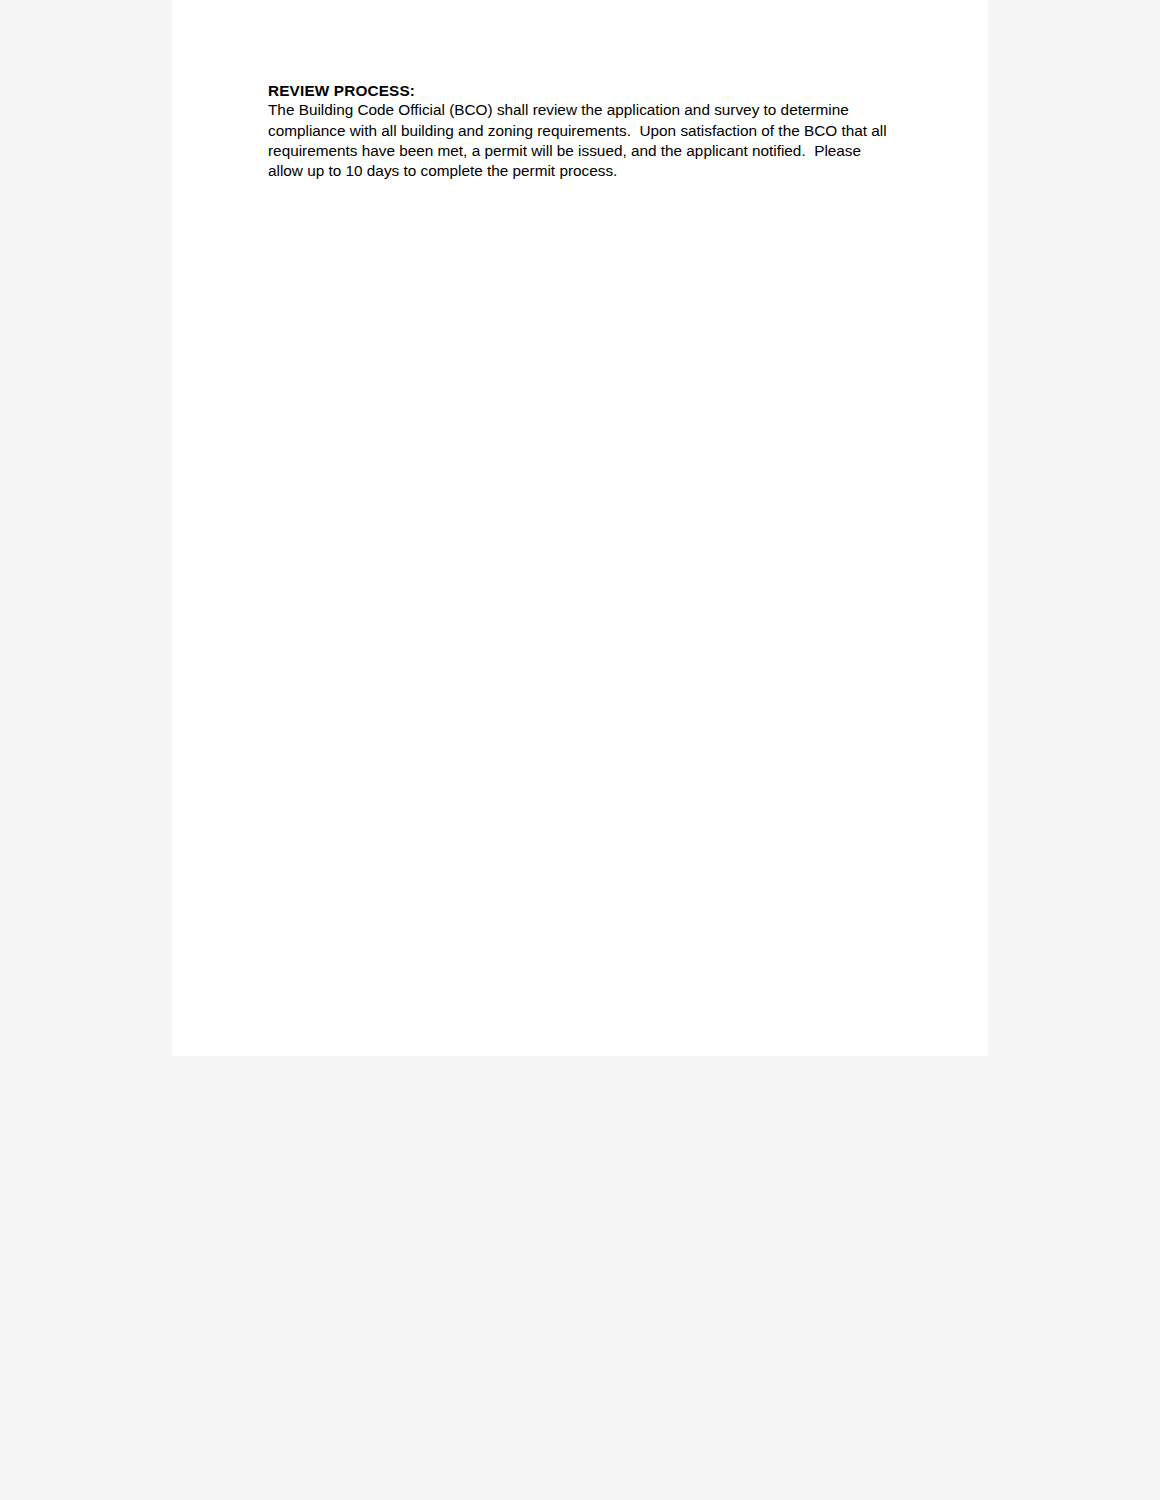REVIEW PROCESS:
The Building Code Official (BCO) shall review the application and survey to determine compliance with all building and zoning requirements. Upon satisfaction of the BCO that all requirements have been met, a permit will be issued, and the applicant notified. Please allow up to 10 days to complete the permit process.